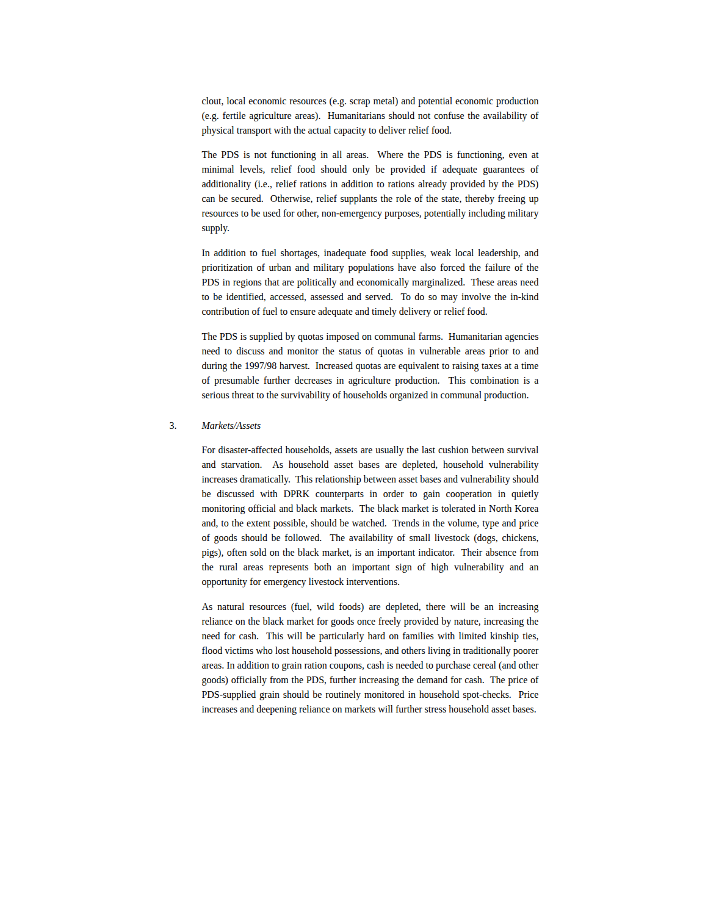clout, local economic resources (e.g. scrap metal) and potential economic production (e.g. fertile agriculture areas). Humanitarians should not confuse the availability of physical transport with the actual capacity to deliver relief food.
The PDS is not functioning in all areas. Where the PDS is functioning, even at minimal levels, relief food should only be provided if adequate guarantees of additionality (i.e., relief rations in addition to rations already provided by the PDS) can be secured. Otherwise, relief supplants the role of the state, thereby freeing up resources to be used for other, non-emergency purposes, potentially including military supply.
In addition to fuel shortages, inadequate food supplies, weak local leadership, and prioritization of urban and military populations have also forced the failure of the PDS in regions that are politically and economically marginalized. These areas need to be identified, accessed, assessed and served. To do so may involve the in-kind contribution of fuel to ensure adequate and timely delivery or relief food.
The PDS is supplied by quotas imposed on communal farms. Humanitarian agencies need to discuss and monitor the status of quotas in vulnerable areas prior to and during the 1997/98 harvest. Increased quotas are equivalent to raising taxes at a time of presumable further decreases in agriculture production. This combination is a serious threat to the survivability of households organized in communal production.
3. Markets/Assets
For disaster-affected households, assets are usually the last cushion between survival and starvation. As household asset bases are depleted, household vulnerability increases dramatically. This relationship between asset bases and vulnerability should be discussed with DPRK counterparts in order to gain cooperation in quietly monitoring official and black markets. The black market is tolerated in North Korea and, to the extent possible, should be watched. Trends in the volume, type and price of goods should be followed. The availability of small livestock (dogs, chickens, pigs), often sold on the black market, is an important indicator. Their absence from the rural areas represents both an important sign of high vulnerability and an opportunity for emergency livestock interventions.
As natural resources (fuel, wild foods) are depleted, there will be an increasing reliance on the black market for goods once freely provided by nature, increasing the need for cash. This will be particularly hard on families with limited kinship ties, flood victims who lost household possessions, and others living in traditionally poorer areas. In addition to grain ration coupons, cash is needed to purchase cereal (and other goods) officially from the PDS, further increasing the demand for cash. The price of PDS-supplied grain should be routinely monitored in household spot-checks. Price increases and deepening reliance on markets will further stress household asset bases.